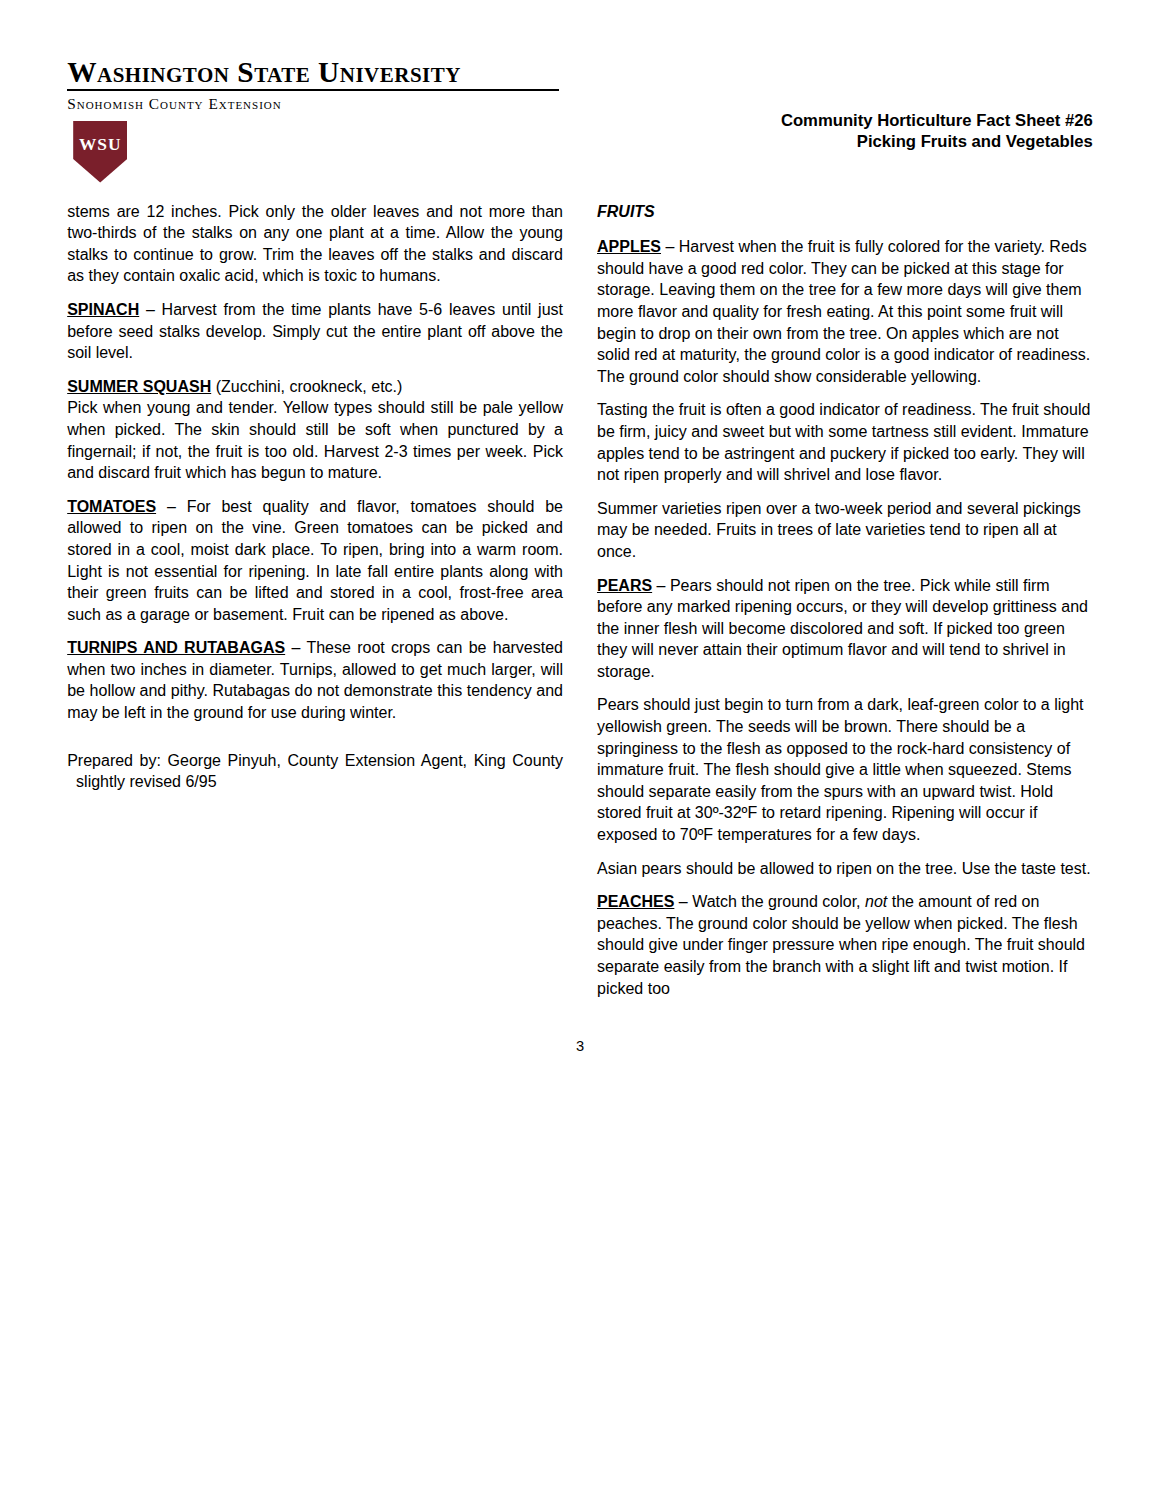Washington State University
Snohomish County Extension
Community Horticulture Fact Sheet #26
Picking Fruits and Vegetables
stems are 12 inches. Pick only the older leaves and not more than two-thirds of the stalks on any one plant at a time. Allow the young stalks to continue to grow. Trim the leaves off the stalks and discard as they contain oxalic acid, which is toxic to humans.
SPINACH – Harvest from the time plants have 5-6 leaves until just before seed stalks develop. Simply cut the entire plant off above the soil level.
SUMMER SQUASH (Zucchini, crookneck, etc.)
Pick when young and tender. Yellow types should still be pale yellow when picked. The skin should still be soft when punctured by a fingernail; if not, the fruit is too old. Harvest 2-3 times per week. Pick and discard fruit which has begun to mature.
TOMATOES – For best quality and flavor, tomatoes should be allowed to ripen on the vine. Green tomatoes can be picked and stored in a cool, moist dark place. To ripen, bring into a warm room. Light is not essential for ripening. In late fall entire plants along with their green fruits can be lifted and stored in a cool, frost-free area such as a garage or basement. Fruit can be ripened as above.
TURNIPS AND RUTABAGAS – These root crops can be harvested when two inches in diameter. Turnips, allowed to get much larger, will be hollow and pithy. Rutabagas do not demonstrate this tendency and may be left in the ground for use during winter.
Prepared by: George Pinyuh, County Extension Agent, King County slightly revised 6/95
FRUITS
APPLES – Harvest when the fruit is fully colored for the variety. Reds should have a good red color. They can be picked at this stage for storage. Leaving them on the tree for a few more days will give them more flavor and quality for fresh eating. At this point some fruit will begin to drop on their own from the tree. On apples which are not solid red at maturity, the ground color is a good indicator of readiness. The ground color should show considerable yellowing.
Tasting the fruit is often a good indicator of readiness. The fruit should be firm, juicy and sweet but with some tartness still evident. Immature apples tend to be astringent and puckery if picked too early. They will not ripen properly and will shrivel and lose flavor.
Summer varieties ripen over a two-week period and several pickings may be needed. Fruits in trees of late varieties tend to ripen all at once.
PEARS – Pears should not ripen on the tree. Pick while still firm before any marked ripening occurs, or they will develop grittiness and the inner flesh will become discolored and soft. If picked too green they will never attain their optimum flavor and will tend to shrivel in storage.
Pears should just begin to turn from a dark, leaf-green color to a light yellowish green. The seeds will be brown. There should be a springiness to the flesh as opposed to the rock-hard consistency of immature fruit. The flesh should give a little when squeezed. Stems should separate easily from the spurs with an upward twist. Hold stored fruit at 30º-32ºF to retard ripening. Ripening will occur if exposed to 70ºF temperatures for a few days.
Asian pears should be allowed to ripen on the tree. Use the taste test.
PEACHES – Watch the ground color, not the amount of red on peaches. The ground color should be yellow when picked. The flesh should give under finger pressure when ripe enough. The fruit should separate easily from the branch with a slight lift and twist motion. If picked too
3